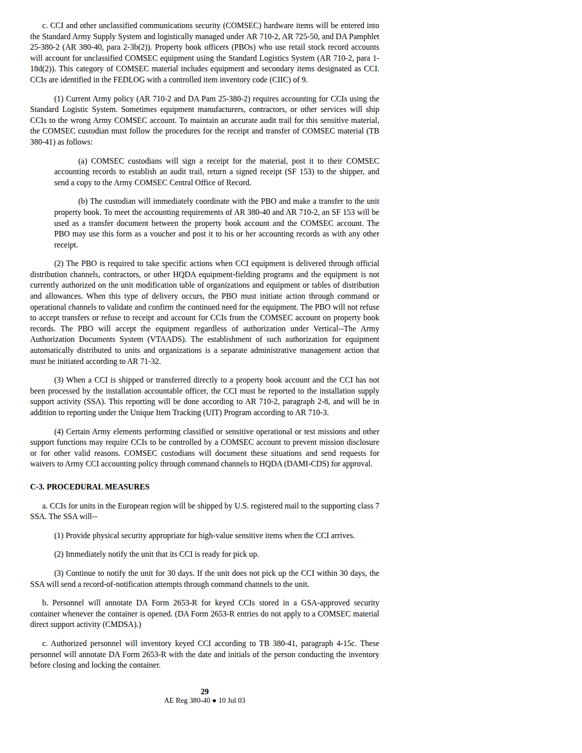c. CCI and other unclassified communications security (COMSEC) hardware items will be entered into the Standard Army Supply System and logistically managed under AR 710-2, AR 725-50, and DA Pamphlet 25-380-2 (AR 380-40, para 2-3b(2)). Property book officers (PBOs) who use retail stock record accounts will account for unclassified COMSEC equipment using the Standard Logistics System (AR 710-2, para 1-18d(2)). This category of COMSEC material includes equipment and secondary items designated as CCI. CCIs are identified in the FEDLOG with a controlled item inventory code (CIIC) of 9.
(1) Current Army policy (AR 710-2 and DA Pam 25-380-2) requires accounting for CCIs using the Standard Logistic System. Sometimes equipment manufacturers, contractors, or other services will ship CCIs to the wrong Army COMSEC account. To maintain an accurate audit trail for this sensitive material, the COMSEC custodian must follow the procedures for the receipt and transfer of COMSEC material (TB 380-41) as follows:
(a) COMSEC custodians will sign a receipt for the material, post it to their COMSEC accounting records to establish an audit trail, return a signed receipt (SF 153) to the shipper, and send a copy to the Army COMSEC Central Office of Record.
(b) The custodian will immediately coordinate with the PBO and make a transfer to the unit property book. To meet the accounting requirements of AR 380-40 and AR 710-2, an SF 153 will be used as a transfer document between the property book account and the COMSEC account. The PBO may use this form as a voucher and post it to his or her accounting records as with any other receipt.
(2) The PBO is required to take specific actions when CCI equipment is delivered through official distribution channels, contractors, or other HQDA equipment-fielding programs and the equipment is not currently authorized on the unit modification table of organizations and equipment or tables of distribution and allowances. When this type of delivery occurs, the PBO must initiate action through command or operational channels to validate and confirm the continued need for the equipment. The PBO will not refuse to accept transfers or refuse to receipt and account for CCIs from the COMSEC account on property book records. The PBO will accept the equipment regardless of authorization under Vertical--The Army Authorization Documents System (VTAADS). The establishment of such authorization for equipment automatically distributed to units and organizations is a separate administrative management action that must be initiated according to AR 71-32.
(3) When a CCI is shipped or transferred directly to a property book account and the CCI has not been processed by the installation accountable officer, the CCI must be reported to the installation supply support activity (SSA). This reporting will be done according to AR 710-2, paragraph 2-8, and will be in addition to reporting under the Unique Item Tracking (UIT) Program according to AR 710-3.
(4) Certain Army elements performing classified or sensitive operational or test missions and other support functions may require CCIs to be controlled by a COMSEC account to prevent mission disclosure or for other valid reasons. COMSEC custodians will document these situations and send requests for waivers to Army CCI accounting policy through command channels to HQDA (DAMI-CDS) for approval.
C-3. PROCEDURAL MEASURES
a. CCIs for units in the European region will be shipped by U.S. registered mail to the supporting class 7 SSA. The SSA will--
(1) Provide physical security appropriate for high-value sensitive items when the CCI arrives.
(2) Immediately notify the unit that its CCI is ready for pick up.
(3) Continue to notify the unit for 30 days. If the unit does not pick up the CCI within 30 days, the SSA will send a record-of-notification attempts through command channels to the unit.
b. Personnel will annotate DA Form 2653-R for keyed CCIs stored in a GSA-approved security container whenever the container is opened. (DA Form 2653-R entries do not apply to a COMSEC material direct support activity (CMDSA).)
c. Authorized personnel will inventory keyed CCI according to TB 380-41, paragraph 4-15c. These personnel will annotate DA Form 2653-R with the date and initials of the person conducting the inventory before closing and locking the container.
29
AE Reg 380-40 ● 10 Jul 03